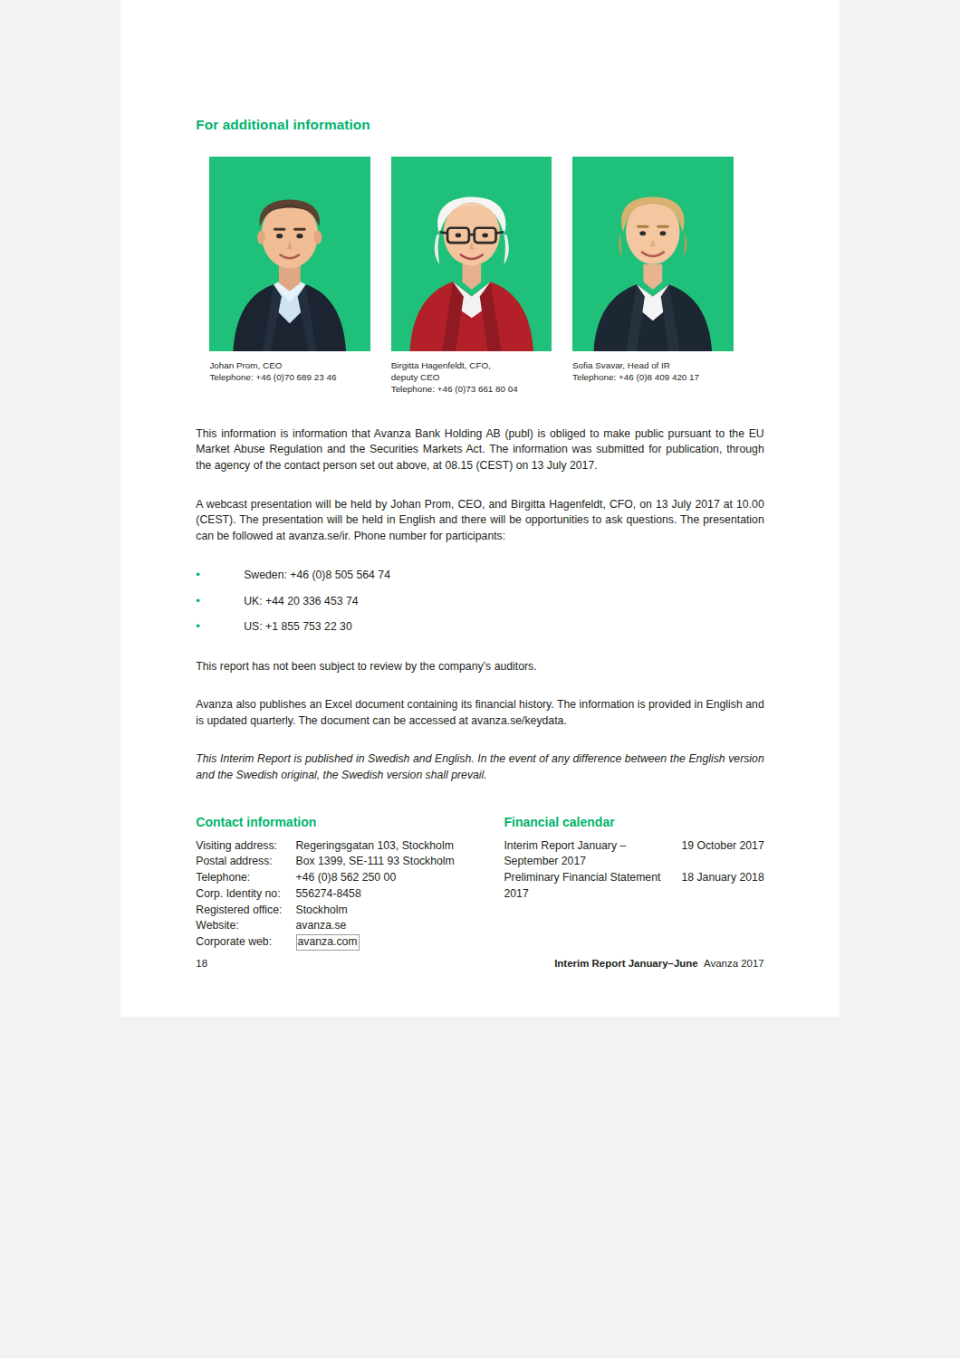For additional information
Johan Prom, CEO
Telephone: +46 (0)70 689 23 46
Birgitta Hagenfeldt, CFO,
deputy CEO
Telephone: +46 (0)73 661 80 04
Sofia Svavar, Head of IR
Telephone: +46 (0)8 409 420 17
This information is information that Avanza Bank Holding AB (publ) is obliged to make public pursuant to the EU Market Abuse Regulation and the Securities Markets Act. The information was submitted for publication, through the agency of the contact person set out above, at 08.15 (CEST) on 13 July 2017.
A webcast presentation will be held by Johan Prom, CEO, and Birgitta Hagenfeldt, CFO, on 13 July 2017 at 10.00 (CEST). The presentation will be held in English and there will be opportunities to ask questions. The presentation can be followed at avanza.se/ir. Phone number for participants:
Sweden: +46 (0)8 505 564 74
UK: +44 20 336 453 74
US: +1 855 753 22 30
This report has not been subject to review by the company’s auditors.
Avanza also publishes an Excel document containing its financial history. The information is provided in English and is updated quarterly. The document can be accessed at avanza.se/keydata.
This Interim Report is published in Swedish and English. In the event of any difference between the English version and the Swedish original, the Swedish version shall prevail.
Contact information
| Visiting address: | Regeringsgatan 103, Stockholm |
| Postal address: | Box 1399, SE-111 93 Stockholm |
| Telephone: | +46 (0)8 562 250 00 |
| Corp. Identity no: | 556274-8458 |
| Registered office: | Stockholm |
| Website: | avanza.se |
| Corporate web: | avanza.com |
Financial calendar
| Interim Report January – September 2017 | 19 October 2017 |
| Preliminary Financial Statement 2017 | 18 January 2018 |
18
Interim Report January–June Avanza 2017